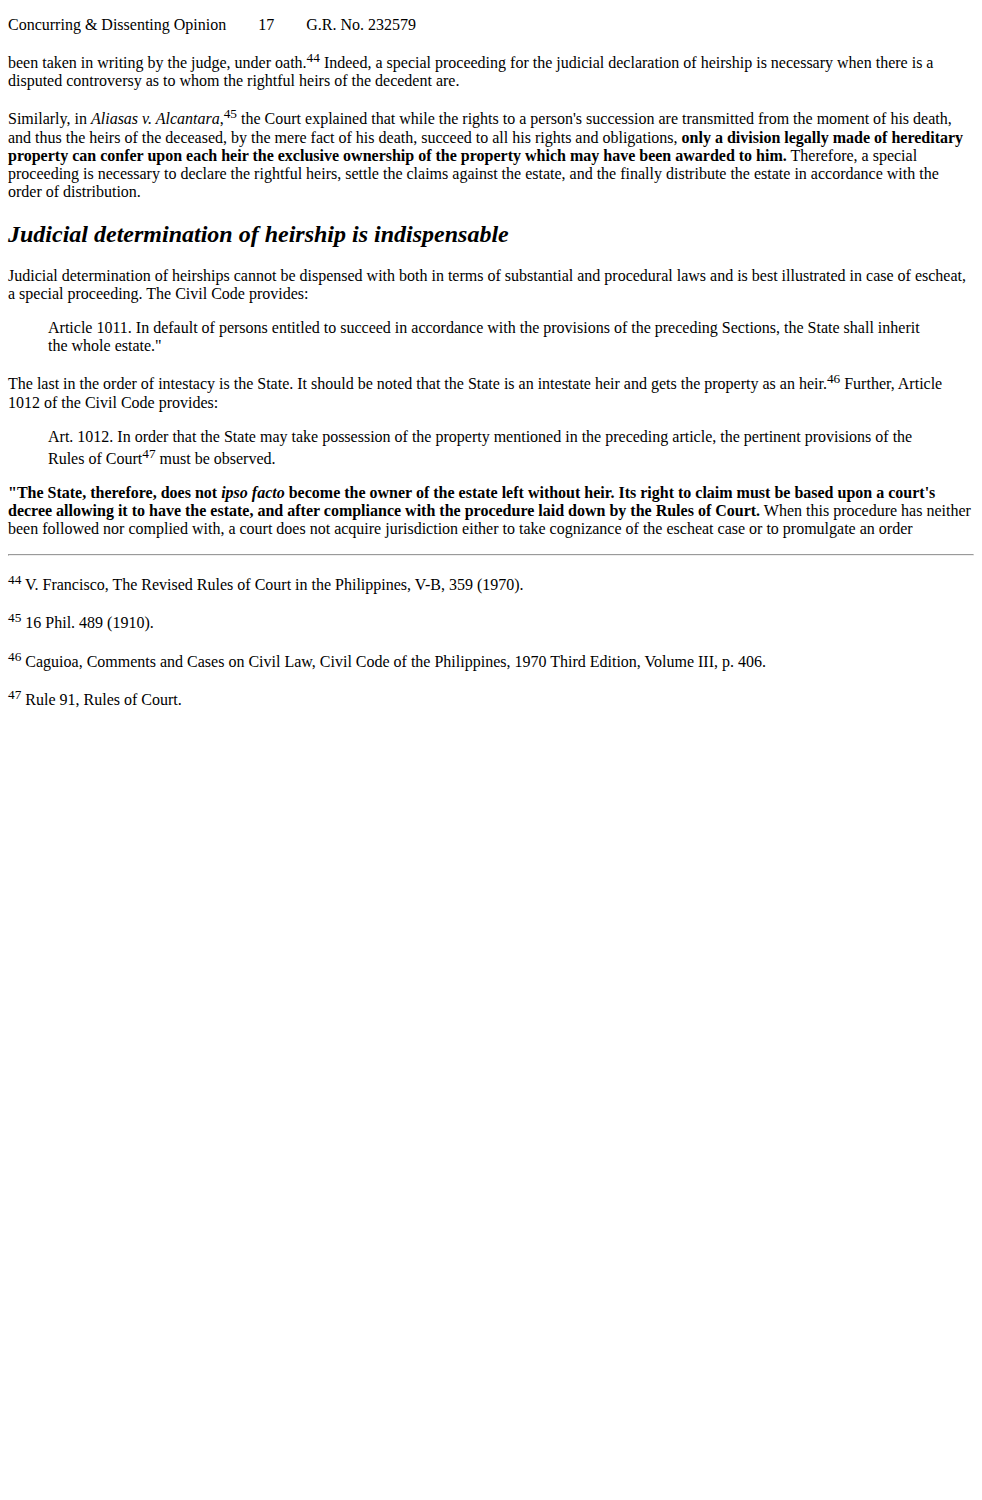Concurring & Dissenting Opinion 17 G.R. No. 232579
been taken in writing by the judge, under oath.44 Indeed, a special proceeding for the judicial declaration of heirship is necessary when there is a disputed controversy as to whom the rightful heirs of the decedent are.
Similarly, in Aliasas v. Alcantara,45 the Court explained that while the rights to a person's succession are transmitted from the moment of his death, and thus the heirs of the deceased, by the mere fact of his death, succeed to all his rights and obligations, only a division legally made of hereditary property can confer upon each heir the exclusive ownership of the property which may have been awarded to him. Therefore, a special proceeding is necessary to declare the rightful heirs, settle the claims against the estate, and the finally distribute the estate in accordance with the order of distribution.
Judicial determination of heirship is indispensable
Judicial determination of heirships cannot be dispensed with both in terms of substantial and procedural laws and is best illustrated in case of escheat, a special proceeding. The Civil Code provides:
Article 1011. In default of persons entitled to succeed in accordance with the provisions of the preceding Sections, the State shall inherit the whole estate."
The last in the order of intestacy is the State. It should be noted that the State is an intestate heir and gets the property as an heir.46 Further, Article 1012 of the Civil Code provides:
Art. 1012. In order that the State may take possession of the property mentioned in the preceding article, the pertinent provisions of the Rules of Court47 must be observed.
"The State, therefore, does not ipso facto become the owner of the estate left without heir. Its right to claim must be based upon a court's decree allowing it to have the estate, and after compliance with the procedure laid down by the Rules of Court. When this procedure has neither been followed nor complied with, a court does not acquire jurisdiction either to take cognizance of the escheat case or to promulgate an order
44 V. Francisco, The Revised Rules of Court in the Philippines, V-B, 359 (1970).
45 16 Phil. 489 (1910).
46 Caguioa, Comments and Cases on Civil Law, Civil Code of the Philippines, 1970 Third Edition, Volume III, p. 406.
47 Rule 91, Rules of Court.